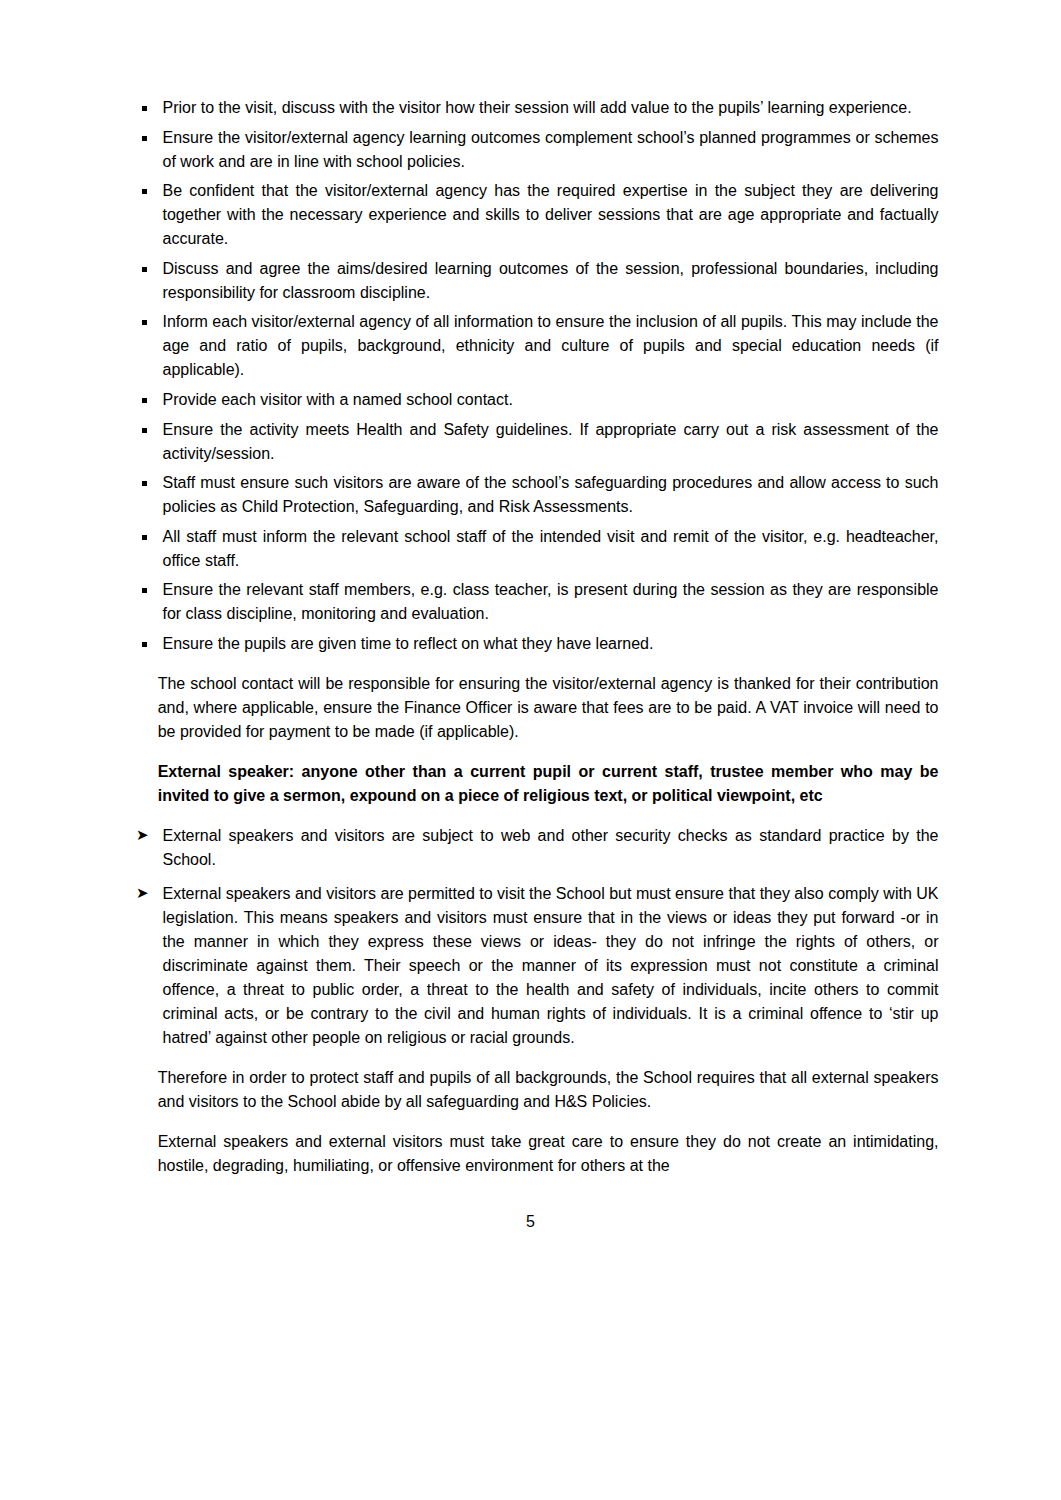Prior to the visit, discuss with the visitor how their session will add value to the pupils’ learning experience.
Ensure the visitor/external agency learning outcomes complement school’s planned programmes or schemes of work and are in line with school policies.
Be confident that the visitor/external agency has the required expertise in the subject they are delivering together with the necessary experience and skills to deliver sessions that are age appropriate and factually accurate.
Discuss and agree the aims/desired learning outcomes of the session, professional boundaries, including responsibility for classroom discipline.
Inform each visitor/external agency of all information to ensure the inclusion of all pupils. This may include the age and ratio of pupils, background, ethnicity and culture of pupils and special education needs (if applicable).
Provide each visitor with a named school contact.
Ensure the activity meets Health and Safety guidelines. If appropriate carry out a risk assessment of the activity/session.
Staff must ensure such visitors are aware of the school’s safeguarding procedures and allow access to such policies as Child Protection, Safeguarding, and Risk Assessments.
All staff must inform the relevant school staff of the intended visit and remit of the visitor, e.g. headteacher, office staff.
Ensure the relevant staff members, e.g. class teacher, is present during the session as they are responsible for class discipline, monitoring and evaluation.
Ensure the pupils are given time to reflect on what they have learned.
The school contact will be responsible for ensuring the visitor/external agency is thanked for their contribution and, where applicable, ensure the Finance Officer is aware that fees are to be paid. A VAT invoice will need to be provided for payment to be made (if applicable).
External speaker: anyone other than a current pupil or current staff, trustee member who may be invited to give a sermon, expound on a piece of religious text, or political viewpoint, etc
External speakers and visitors are subject to web and other security checks as standard practice by the School.
External speakers and visitors are permitted to visit the School but must ensure that they also comply with UK legislation. This means speakers and visitors must ensure that in the views or ideas they put forward -or in the manner in which they express these views or ideas- they do not infringe the rights of others, or discriminate against them. Their speech or the manner of its expression must not constitute a criminal offence, a threat to public order, a threat to the health and safety of individuals, incite others to commit criminal acts, or be contrary to the civil and human rights of individuals. It is a criminal offence to ‘stir up hatred’ against other people on religious or racial grounds.
Therefore in order to protect staff and pupils of all backgrounds, the School requires that all external speakers and visitors to the School abide by all safeguarding and H&S Policies.
External speakers and external visitors must take great care to ensure they do not create an intimidating, hostile, degrading, humiliating, or offensive environment for others at the
5